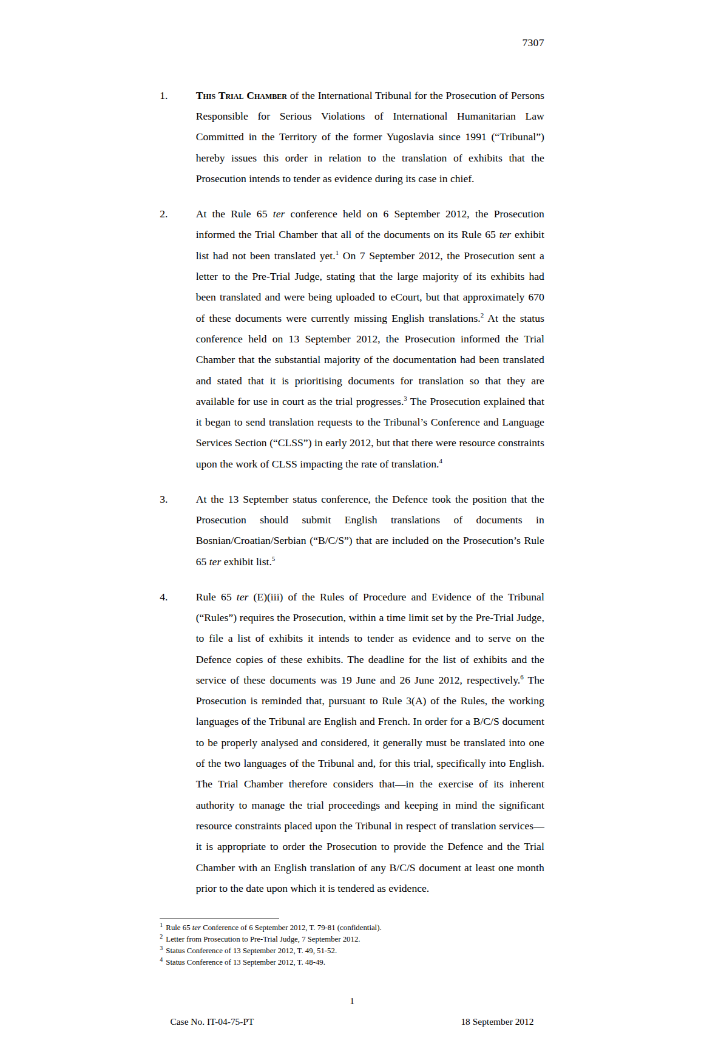7307
1. This Trial Chamber of the International Tribunal for the Prosecution of Persons Responsible for Serious Violations of International Humanitarian Law Committed in the Territory of the former Yugoslavia since 1991 (“Tribunal”) hereby issues this order in relation to the translation of exhibits that the Prosecution intends to tender as evidence during its case in chief.
2. At the Rule 65 ter conference held on 6 September 2012, the Prosecution informed the Trial Chamber that all of the documents on its Rule 65 ter exhibit list had not been translated yet.1 On 7 September 2012, the Prosecution sent a letter to the Pre-Trial Judge, stating that the large majority of its exhibits had been translated and were being uploaded to eCourt, but that approximately 670 of these documents were currently missing English translations.2 At the status conference held on 13 September 2012, the Prosecution informed the Trial Chamber that the substantial majority of the documentation had been translated and stated that it is prioritising documents for translation so that they are available for use in court as the trial progresses.3 The Prosecution explained that it began to send translation requests to the Tribunal’s Conference and Language Services Section (“CLSS”) in early 2012, but that there were resource constraints upon the work of CLSS impacting the rate of translation.4
3. At the 13 September status conference, the Defence took the position that the Prosecution should submit English translations of documents in Bosnian/Croatian/Serbian (“B/C/S”) that are included on the Prosecution’s Rule 65 ter exhibit list.5
4. Rule 65 ter (E)(iii) of the Rules of Procedure and Evidence of the Tribunal (“Rules”) requires the Prosecution, within a time limit set by the Pre-Trial Judge, to file a list of exhibits it intends to tender as evidence and to serve on the Defence copies of these exhibits. The deadline for the list of exhibits and the service of these documents was 19 June and 26 June 2012, respectively.6 The Prosecution is reminded that, pursuant to Rule 3(A) of the Rules, the working languages of the Tribunal are English and French. In order for a B/C/S document to be properly analysed and considered, it generally must be translated into one of the two languages of the Tribunal and, for this trial, specifically into English. The Trial Chamber therefore considers that—in the exercise of its inherent authority to manage the trial proceedings and keeping in mind the significant resource constraints placed upon the Tribunal in respect of translation services—it is appropriate to order the Prosecution to provide the Defence and the Trial Chamber with an English translation of any B/C/S document at least one month prior to the date upon which it is tendered as evidence.
1 Rule 65 ter Conference of 6 September 2012, T. 79-81 (confidential).
2 Letter from Prosecution to Pre-Trial Judge, 7 September 2012.
3 Status Conference of 13 September 2012, T. 49, 51-52.
4 Status Conference of 13 September 2012, T. 48-49.
1
Case No. IT-04-75-PT 18 September 2012